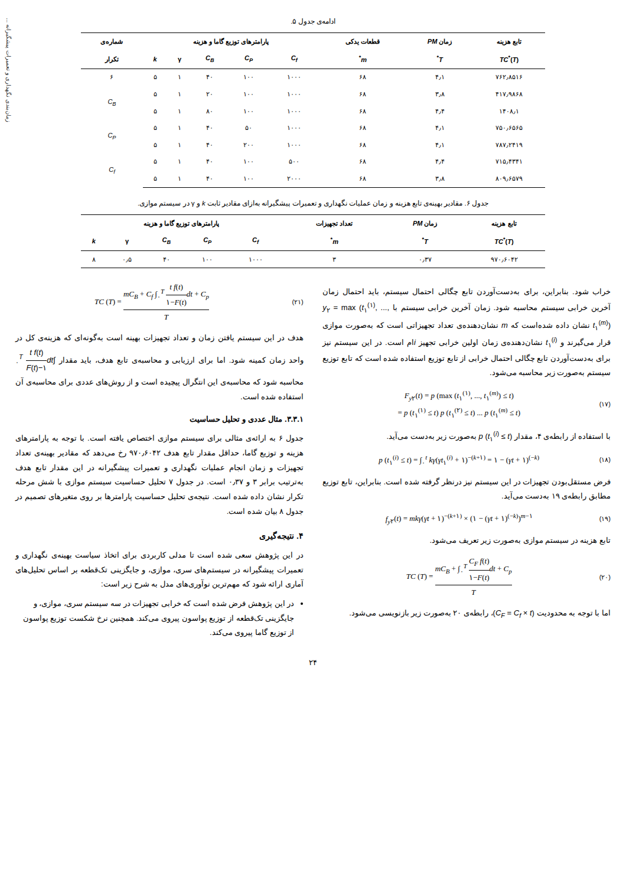زمان‌بندی نگهداری و تعمیرات پیشگیرانه ...
ادامه‌ی جدول ۵.
| تابع هزینه | زمان PM | قطعات یدکی | پارامترهای توزیع گاما و هزینه | شماره‌ی |
| --- | --- | --- | --- | --- |
| TC * ( T ) | T * | m * | C f | C P | C B | γ | k | تکرار |
| ۷۶۲٫۸۵۱۶ | ۴٫۱ | ۶۸ | ۱۰۰۰ | ۱۰۰ | ۴۰ | ۱ | ۵ | ۶ |
| ۴۱۷٫۹۸۶۸ | ۳٫۸ | ۶۸ | ۱۰۰۰ | ۱۰۰ | ۲۰ | ۱ | ۵ | C B |
| ۱۴۰۸٫۱ | ۴٫۴ | ۶۸ | ۱۰۰۰ | ۱۰۰ | ۸۰ | ۱ | ۵ |
| ۷۵۰٫۶۵۶۵ | ۴٫۱ | ۶۸ | ۱۰۰۰ | ۵۰ | ۴۰ | ۱ | ۵ | C P |
| ۷۸۷٫۲۴۱۹ | ۴٫۱ | ۶۸ | ۱۰۰۰ | ۲۰۰ | ۴۰ | ۱ | ۵ |
| ۷۱۵٫۴۳۴۱ | ۴٫۴ | ۶۸ | ۵۰۰ | ۱۰۰ | ۴۰ | ۱ | ۵ | C f |
| ۸۰۹٫۶۵۷۹ | ۳٫۸ | ۶۸ | ۲۰۰۰ | ۱۰۰ | ۴۰ | ۱ | ۵ |
جدول ۶. مقادیر بهینه‌ی تابع هزینه و زمان عملیات نگهداری و تعمیرات پیشگیرانه به‌ازای مقادیر ثابت k و γ در سیستم موازی.
| تابع هزینه | زمان PM | تعداد تجهیزات | پارامترهای توزیع گاما و هزینه |
| --- | --- | --- | --- |
| TC * ( T ) | T * | m * | C f | C P | C B | γ | k |
| ۹۷۰٫۶۰۴۲ | ۰٫۳۷ | ۳ | ۱۰۰۰ | ۱۰۰ | ۴۰ | ۰٫۵ | ۸ |
خراب شود. بنابراین، برای به‌دست‌آوردن تابع چگالی احتمال سیستم، باید احتمال زمان آخرین خرابی سیستم محاسبه شود. زمان آخرین خرابی سیستم با y۲ = max (t۱(۱), ..., t۱(m)) نشان داده شده‌است که m نشان‌دهنده‌ی تعداد تجهیزاتی است که به‌صورت موازی قرار می‌گیرند و t۱(i) نشان‌دهنده‌ی زمان اولین خرابی تجهیز iام است. در این سیستم نیز برای به‌دست‌آوردن تابع چگالی احتمال خرابی از تابع توزیع استفاده شده است که تابع توزیع سیستم به‌صورت زیر محاسبه می‌شود.
(۱۷) Fy۲(t) = p (max (t۱(۱), ..., t۱(m)) ≤ t)
= p (t۱(۱) ≤ t) p (t۱(۲) ≤ t) ... p (t۱(m) ≤ t)
با استفاده از رابطه‌ی ۴، مقدار p (t۱(i) ≤ t) به‌صورت زیر به‌دست می‌آید.
(۱۸) p (t۱(i) ≤ t) = ∫۰t kγ(γt۱(i) + ۱)−(k+۱) = ۱ − (γt + ۱)(−k)
فرض مستقل‌بودن تجهیزات در این سیستم نیز درنظر گرفته شده است. بنابراین، تابع توزیع مطابق رابطه‌ی ۱۹ به‌دست می‌آید.
(۱۹) fy۲(t) = mkγ(γt + ۱)−(k+۱) × (۱ − (γt + ۱)(−k))m−۱
تابع هزینه در سیستم موازی به‌صورت زیر تعریف می‌شود.
(۲۰) TC (T) = mCB + ∫۰T CF f(t) ۱−F(t) dt + Cp T
اما با توجه به محدودیت (CF = Cf × t)، رابطه‌ی ۲۰ به‌صورت زیر بازنویسی می‌شود.
(۲۱) TC (T) = mCB + Cf ∫۰T t f(t) ۱−F(t) dt + Cp T
هدف در این سیستم یافتن زمان و تعداد تجهیزات بهینه است به‌گونه‌ای که هزینه‌ی کل در واحد زمان کمینه شود. اما برای ارزیابی و محاسبه‌ی تابع هدف، باید مقدار ∫۰T t f(t) ۱−F(t) dt محاسبه شود که محاسبه‌ی این انتگرال پیچیده است و از روش‌های عددی برای محاسبه‌ی آن استفاده شده است.
۳.۳.۱. مثال عددی و تحلیل حساسیت
جدول ۶ به ارائه‌ی مثالی برای سیستم موازی اختصاص یافته است. با توجه به پارامترهای هزینه و توزیع گاما، حداقل مقدار تابع هدف ۹۷۰٫۶۰۴۲ رخ می‌دهد که مقادیر بهینه‌ی تعداد تجهیزات و زمان انجام عملیات نگهداری و تعمیرات پیشگیرانه در این مقدار تابع هدف به‌ترتیب برابر ۳ و ۰٫۳۷ است. در جدول ۷ تحلیل حساسیت سیستم موازی با شش مرحله تکرار نشان داده شده است. نتیجه‌ی تحلیل حساسیت پارامترها بر روی متغیرهای تصمیم در جدول ۸ بیان شده است.
۴. نتیجه‌گیری
در این پژوهش سعی شده است تا مدلی کاربردی برای اتخاذ سیاست بهینه‌ی نگهداری و تعمیرات پیشگیرانه در سیستم‌های سری، موازی، و جایگزینی تک‌قطعه بر اساس تحلیل‌های آماری ارائه شود که مهم‌ترین نوآوری‌های مدل به شرح زیر است:
در این پژوهش فرض شده است که خرابی تجهیزات در سه سیستم سری، موازی، و جایگزینی تک‌قطعه از توزیع پواسون پیروی می‌کند. همچنین نرخ شکست توزیع پواسون از توزیع گاما پیروی می‌کند.
۲۴